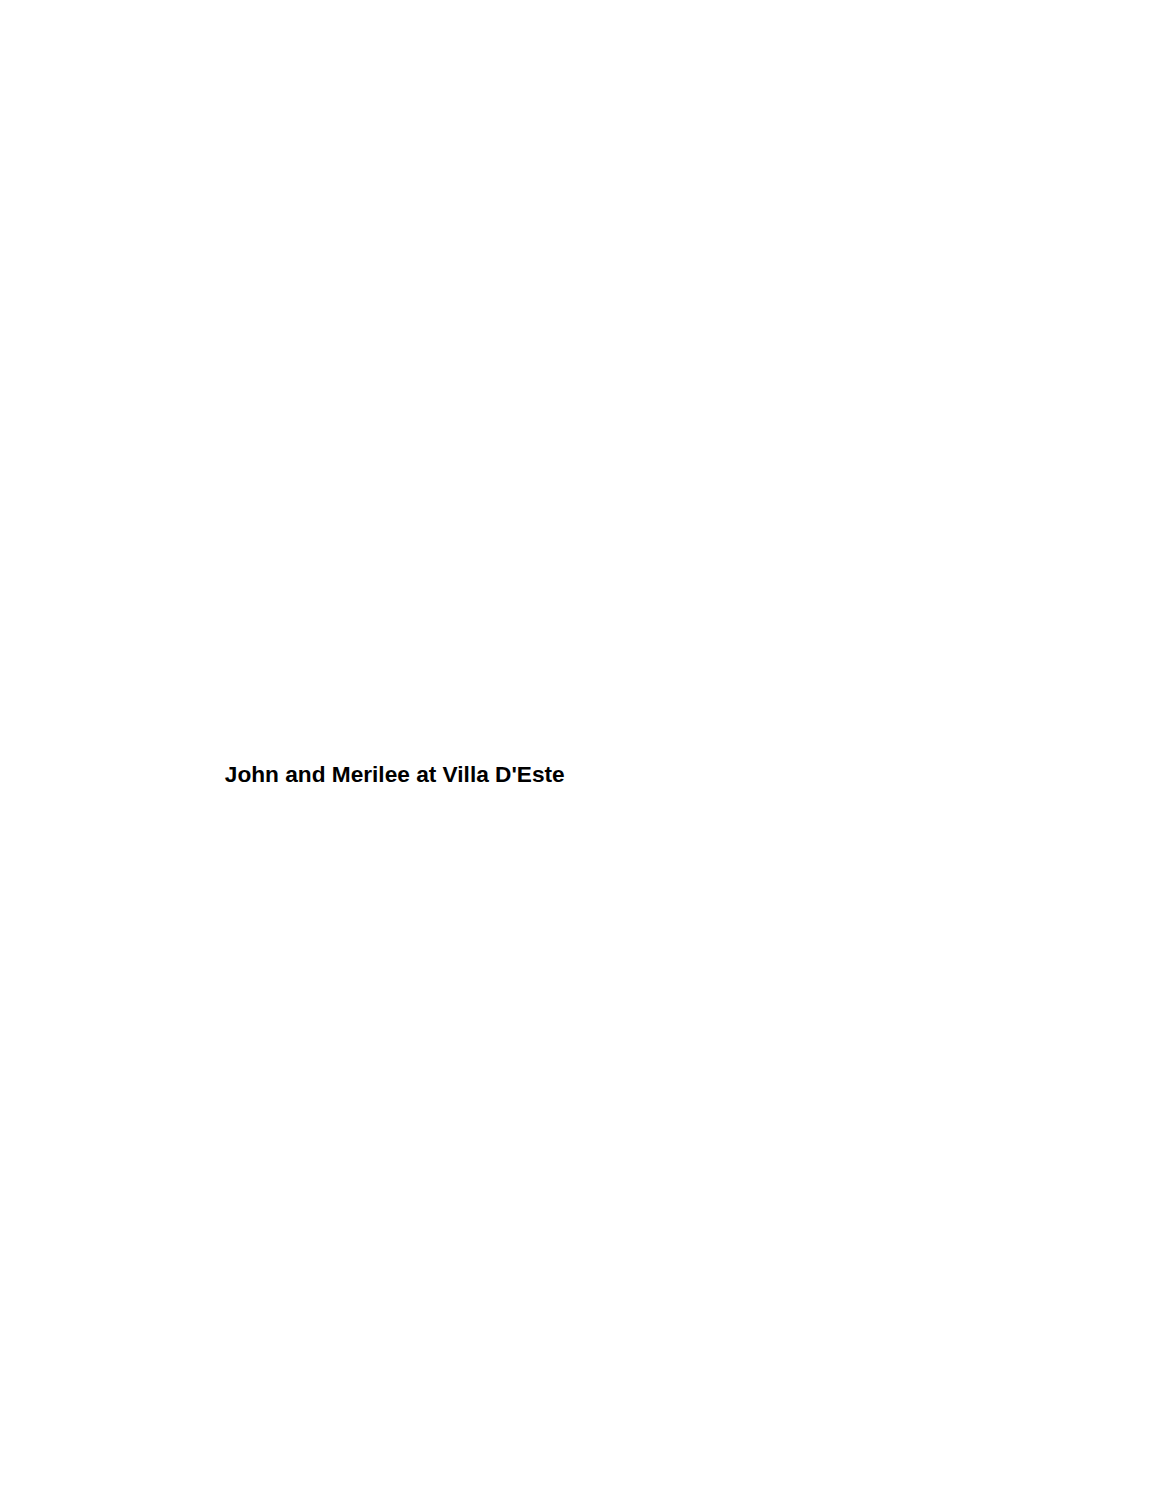John and Merilee at Villa D'Este